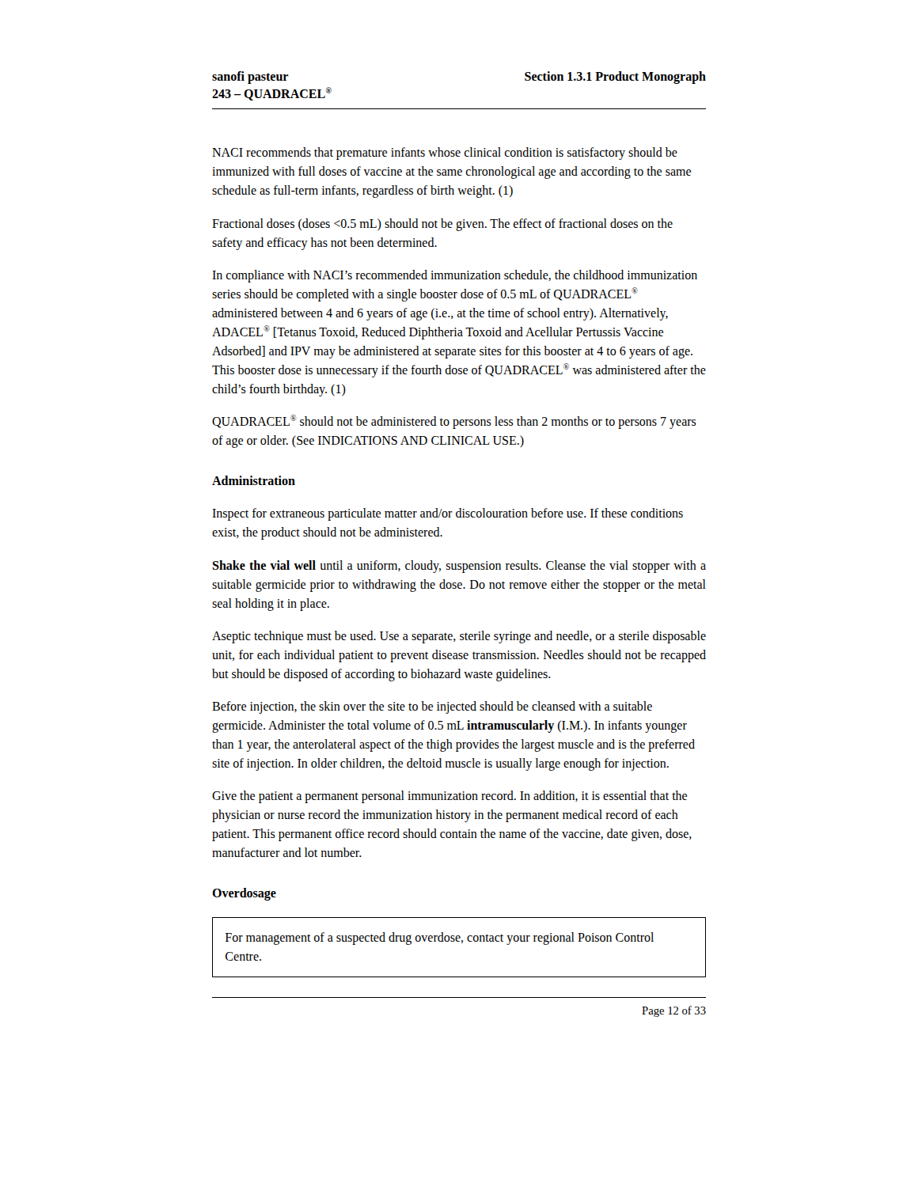sanofi pasteur
243 – QUADRACEL®
Section 1.3.1 Product Monograph
NACI recommends that premature infants whose clinical condition is satisfactory should be immunized with full doses of vaccine at the same chronological age and according to the same schedule as full-term infants, regardless of birth weight. (1)
Fractional doses (doses <0.5 mL) should not be given. The effect of fractional doses on the safety and efficacy has not been determined.
In compliance with NACI’s recommended immunization schedule, the childhood immunization series should be completed with a single booster dose of 0.5 mL of QUADRACEL® administered between 4 and 6 years of age (i.e., at the time of school entry). Alternatively, ADACEL® [Tetanus Toxoid, Reduced Diphtheria Toxoid and Acellular Pertussis Vaccine Adsorbed] and IPV may be administered at separate sites for this booster at 4 to 6 years of age. This booster dose is unnecessary if the fourth dose of QUADRACEL® was administered after the child’s fourth birthday. (1)
QUADRACEL® should not be administered to persons less than 2 months or to persons 7 years of age or older. (See INDICATIONS AND CLINICAL USE.)
Administration
Inspect for extraneous particulate matter and/or discolouration before use. If these conditions exist, the product should not be administered.
Shake the vial well until a uniform, cloudy, suspension results. Cleanse the vial stopper with a suitable germicide prior to withdrawing the dose. Do not remove either the stopper or the metal seal holding it in place.
Aseptic technique must be used. Use a separate, sterile syringe and needle, or a sterile disposable unit, for each individual patient to prevent disease transmission. Needles should not be recapped but should be disposed of according to biohazard waste guidelines.
Before injection, the skin over the site to be injected should be cleansed with a suitable germicide. Administer the total volume of 0.5 mL intramuscularly (I.M.). In infants younger than 1 year, the anterolateral aspect of the thigh provides the largest muscle and is the preferred site of injection. In older children, the deltoid muscle is usually large enough for injection.
Give the patient a permanent personal immunization record. In addition, it is essential that the physician or nurse record the immunization history in the permanent medical record of each patient. This permanent office record should contain the name of the vaccine, date given, dose, manufacturer and lot number.
Overdosage
For management of a suspected drug overdose, contact your regional Poison Control Centre.
Page 12 of 33